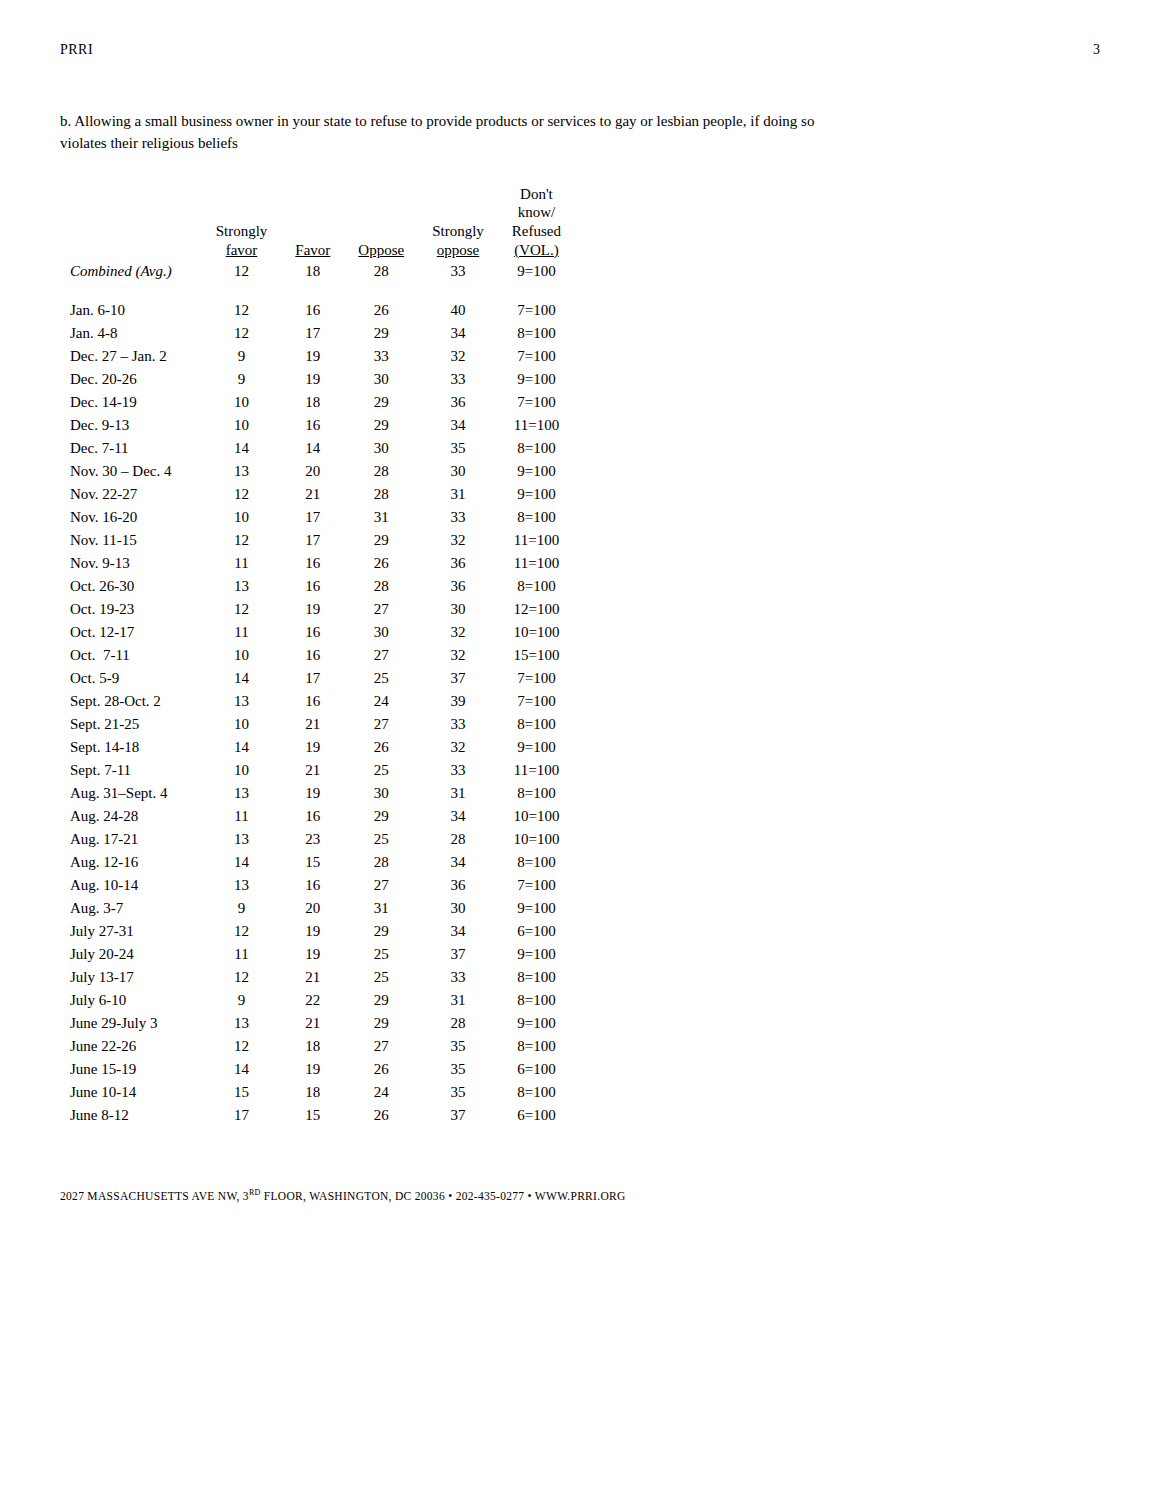PRRI 3
b. Allowing a small business owner in your state to refuse to provide products or services to gay or lesbian people, if doing so violates their religious beliefs
| | | | | | Don't know/ |
| --- | --- | --- | --- | --- | --- |
| | Strongly | | | Strongly | Refused |
| | favor | Favor | Oppose | oppose | (VOL.) |
| Combined (Avg.) | 12 | 18 | 28 | 33 | 9=100 |
| Jan. 6-10 | 12 | 16 | 26 | 40 | 7=100 |
| Jan. 4-8 | 12 | 17 | 29 | 34 | 8=100 |
| Dec. 27 – Jan. 2 | 9 | 19 | 33 | 32 | 7=100 |
| Dec. 20-26 | 9 | 19 | 30 | 33 | 9=100 |
| Dec. 14-19 | 10 | 18 | 29 | 36 | 7=100 |
| Dec. 9-13 | 10 | 16 | 29 | 34 | 11=100 |
| Dec. 7-11 | 14 | 14 | 30 | 35 | 8=100 |
| Nov. 30 – Dec. 4 | 13 | 20 | 28 | 30 | 9=100 |
| Nov. 22-27 | 12 | 21 | 28 | 31 | 9=100 |
| Nov. 16-20 | 10 | 17 | 31 | 33 | 8=100 |
| Nov. 11-15 | 12 | 17 | 29 | 32 | 11=100 |
| Nov. 9-13 | 11 | 16 | 26 | 36 | 11=100 |
| Oct. 26-30 | 13 | 16 | 28 | 36 | 8=100 |
| Oct. 19-23 | 12 | 19 | 27 | 30 | 12=100 |
| Oct. 12-17 | 11 | 16 | 30 | 32 | 10=100 |
| Oct. 7-11 | 10 | 16 | 27 | 32 | 15=100 |
| Oct. 5-9 | 14 | 17 | 25 | 37 | 7=100 |
| Sept. 28-Oct. 2 | 13 | 16 | 24 | 39 | 7=100 |
| Sept. 21-25 | 10 | 21 | 27 | 33 | 8=100 |
| Sept. 14-18 | 14 | 19 | 26 | 32 | 9=100 |
| Sept. 7-11 | 10 | 21 | 25 | 33 | 11=100 |
| Aug. 31–Sept. 4 | 13 | 19 | 30 | 31 | 8=100 |
| Aug. 24-28 | 11 | 16 | 29 | 34 | 10=100 |
| Aug. 17-21 | 13 | 23 | 25 | 28 | 10=100 |
| Aug. 12-16 | 14 | 15 | 28 | 34 | 8=100 |
| Aug. 10-14 | 13 | 16 | 27 | 36 | 7=100 |
| Aug. 3-7 | 9 | 20 | 31 | 30 | 9=100 |
| July 27-31 | 12 | 19 | 29 | 34 | 6=100 |
| July 20-24 | 11 | 19 | 25 | 37 | 9=100 |
| July 13-17 | 12 | 21 | 25 | 33 | 8=100 |
| July 6-10 | 9 | 22 | 29 | 31 | 8=100 |
| June 29-July 3 | 13 | 21 | 29 | 28 | 9=100 |
| June 22-26 | 12 | 18 | 27 | 35 | 8=100 |
| June 15-19 | 14 | 19 | 26 | 35 | 6=100 |
| June 10-14 | 15 | 18 | 24 | 35 | 8=100 |
| June 8-12 | 17 | 15 | 26 | 37 | 6=100 |
2027 MASSACHUSETTS AVE NW, 3RD FLOOR, WASHINGTON, DC 20036 • 202-435-0277 • WWW.PRRI.ORG